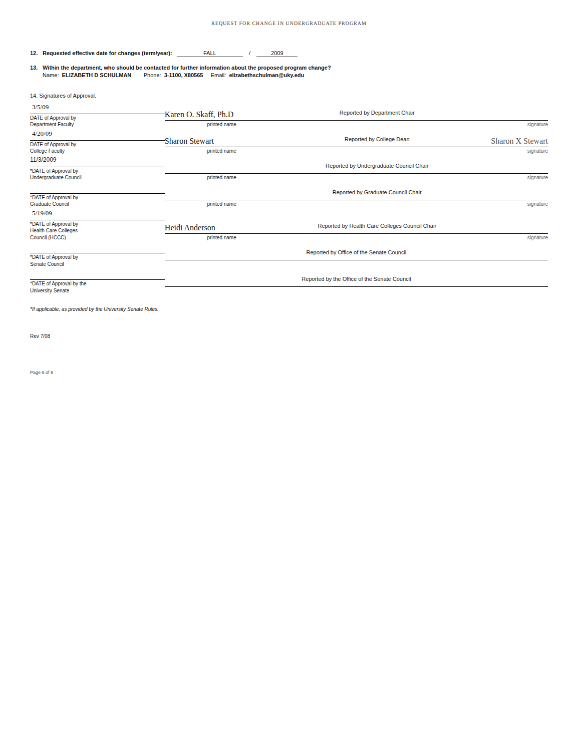REQUEST FOR CHANGE IN UNDERGRADUATE PROGRAM
12. Requested effective date for changes (term/year): FALL / 2009
13. Within the department, who should be contacted for further information about the proposed program change?
Name: ELIZABETH D SCHULMAN Phone: 3-1100, X80565 Email: elizabethschulman@uky.edu
14. Signatures of Approval.
| 3/5/09 DATE of Approval by Department Faculty | Karen O. Skaff, Ph.D printed name | Reported by Department Chair | signature |
| 4/20/09 DATE of Approval by College Faculty | Sharon Stewart printed name | Reported by College Dean | Sharon X Stewart signature |
| 11/3/2009 *DATE of Approval by Undergraduate Council | printed name | Reported by Undergraduate Council Chair | signature |
| *DATE of Approval by Graduate Council | printed name | Reported by Graduate Council Chair | signature |
| 5/19/09 *DATE of Approval by Health Care Colleges Council (HCCC) | Heidi Anderson printed name | Reported by Health Care Colleges Council Chair | signature |
| *DATE of Approval by Senate Council | Reported by Office of the Senate Council |
| *DATE of Approval by the University Senate | Reported by the Office of the Senate Council |
*If applicable, as provided by the University Senate Rules.
Rev 7/08
Page 6 of 6